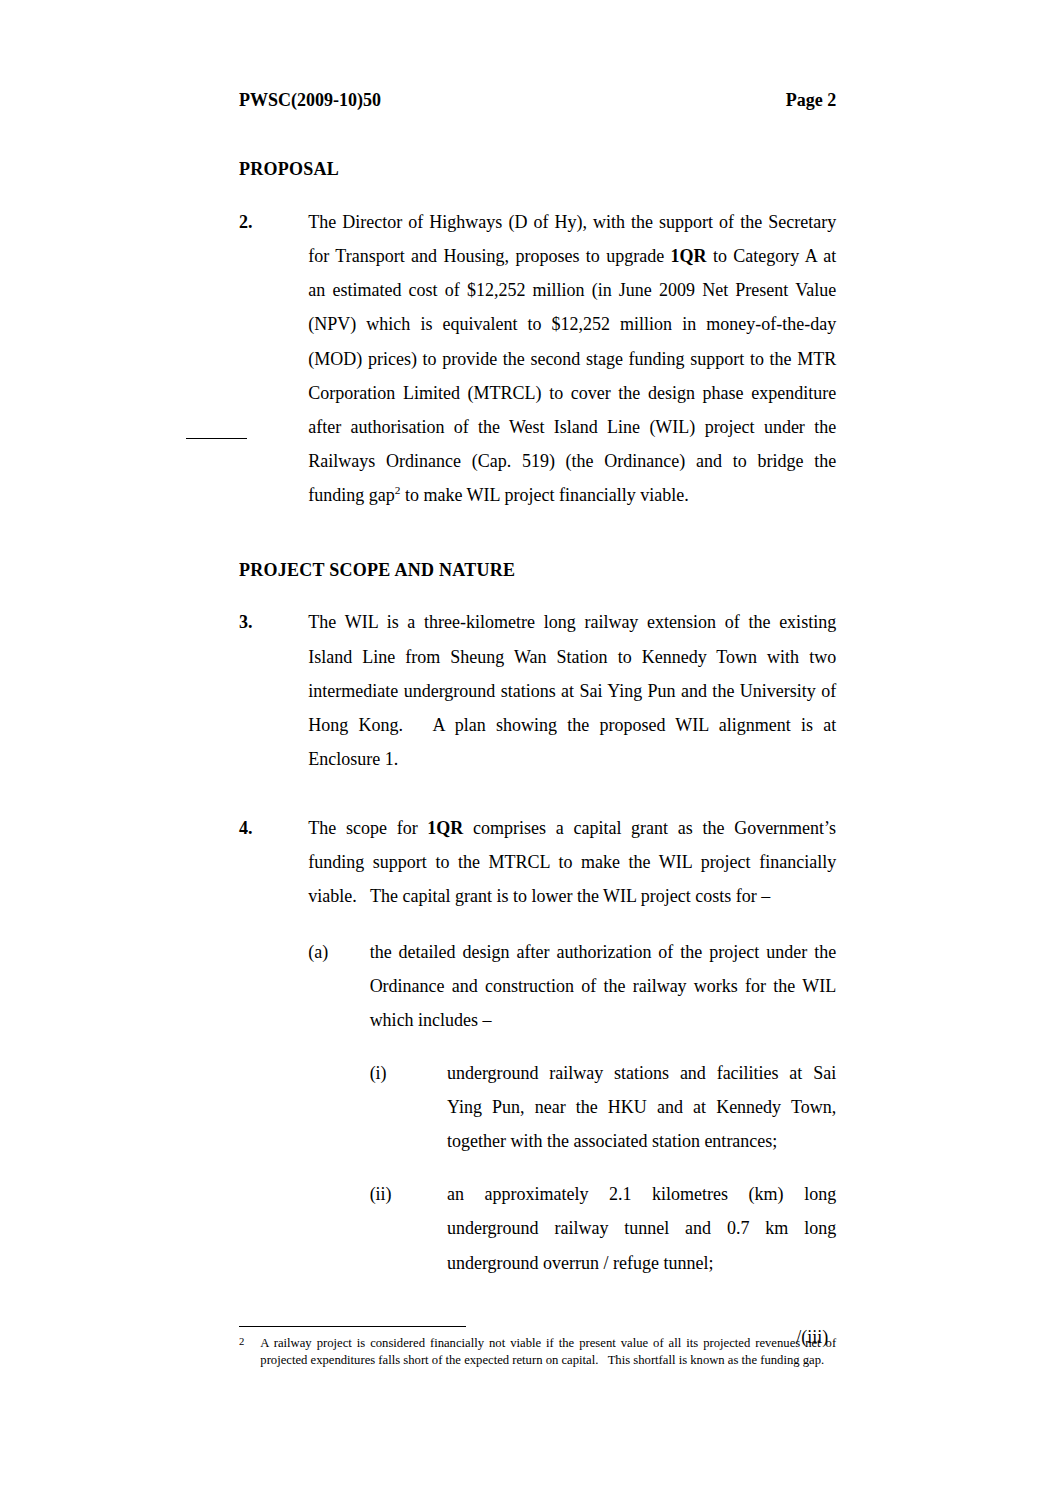PWSC(2009-10)50
Page 2
PROPOSAL
2.
The Director of Highways (D of Hy), with the support of the Secretary for Transport and Housing, proposes to upgrade 1QR to Category A at an estimated cost of $12,252 million (in June 2009 Net Present Value (NPV) which is equivalent to $12,252 million in money-of-the-day (MOD) prices) to provide the second stage funding support to the MTR Corporation Limited (MTRCL) to cover the design phase expenditure after authorisation of the West Island Line (WIL) project under the Railways Ordinance (Cap. 519) (the Ordinance) and to bridge the funding gap2 to make WIL project financially viable.
PROJECT SCOPE AND NATURE
3.
The WIL is a three-kilometre long railway extension of the existing Island Line from Sheung Wan Station to Kennedy Town with two intermediate underground stations at Sai Ying Pun and the University of Hong Kong. A plan showing the proposed WIL alignment is at Enclosure 1.
4.
The scope for 1QR comprises a capital grant as the Government’s funding support to the MTRCL to make the WIL project financially viable. The capital grant is to lower the WIL project costs for –
(a)
the detailed design after authorization of the project under the Ordinance and construction of the railway works for the WIL which includes –
(i)
underground railway stations and facilities at Sai Ying Pun, near the HKU and at Kennedy Town, together with the associated station entrances;
(ii)
an approximately 2.1 kilometres (km) long underground railway tunnel and 0.7 km long underground overrun / refuge tunnel;
/(iii)
2
A railway project is considered financially not viable if the present value of all its projected revenues net of projected expenditures falls short of the expected return on capital. This shortfall is known as the funding gap.